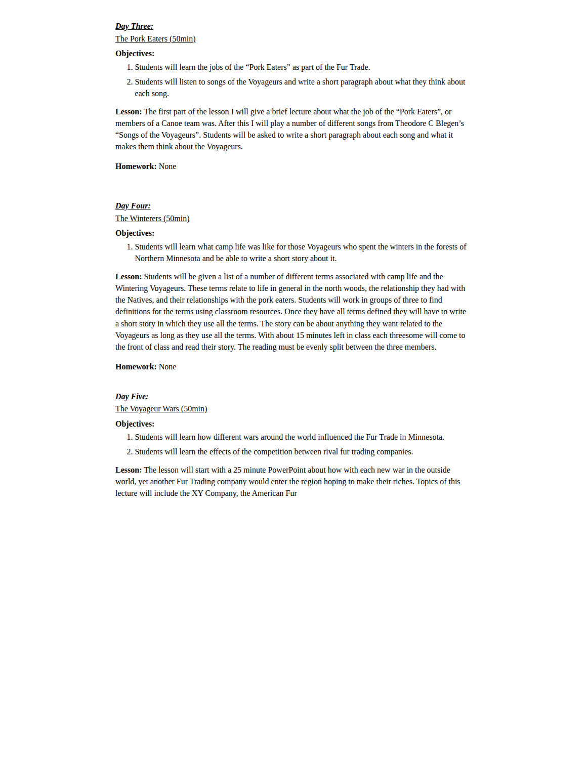Day Three:
The Pork Eaters (50min)
Objectives:
Students will learn the jobs of the “Pork Eaters” as part of the Fur Trade.
Students will listen to songs of the Voyageurs and write a short paragraph about what they think about each song.
Lesson: The first part of the lesson I will give a brief lecture about what the job of the “Pork Eaters”, or members of a Canoe team was. After this I will play a number of different songs from Theodore C Blegen’s “Songs of the Voyageurs”. Students will be asked to write a short paragraph about each song and what it makes them think about the Voyageurs.
Homework: None
Day Four:
The Winterers (50min)
Objectives:
Students will learn what camp life was like for those Voyageurs who spent the winters in the forests of Northern Minnesota and be able to write a short story about it.
Lesson: Students will be given a list of a number of different terms associated with camp life and the Wintering Voyageurs. These terms relate to life in general in the north woods, the relationship they had with the Natives, and their relationships with the pork eaters. Students will work in groups of three to find definitions for the terms using classroom resources. Once they have all terms defined they will have to write a short story in which they use all the terms. The story can be about anything they want related to the Voyageurs as long as they use all the terms. With about 15 minutes left in class each threesome will come to the front of class and read their story. The reading must be evenly split between the three members.
Homework: None
Day Five:
The Voyageur Wars (50min)
Objectives:
Students will learn how different wars around the world influenced the Fur Trade in Minnesota.
Students will learn the effects of the competition between rival fur trading companies.
Lesson: The lesson will start with a 25 minute PowerPoint about how with each new war in the outside world, yet another Fur Trading company would enter the region hoping to make their riches. Topics of this lecture will include the XY Company, the American Fur